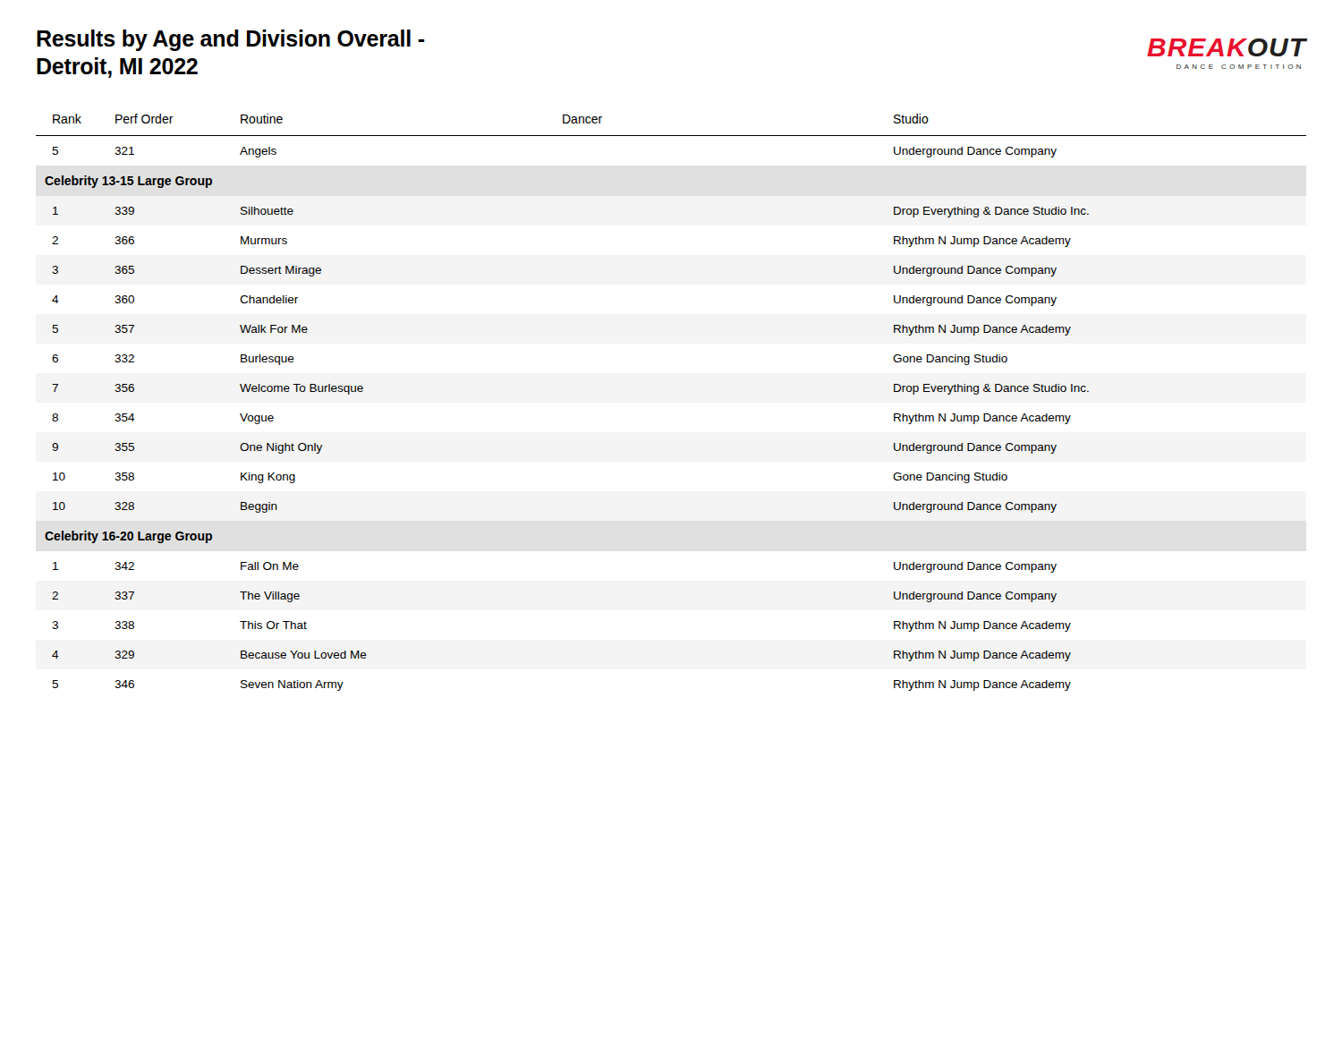Results by Age and Division Overall -
Detroit, MI 2022
BREAKOUT
DANCE COMPETITION
| Rank | Perf Order | Routine | Dancer | Studio |
| --- | --- | --- | --- | --- |
| 5 | 321 | Angels | | Underground Dance Company |
| Celebrity 13-15 Large Group |
| 1 | 339 | Silhouette | | Drop Everything & Dance Studio Inc. |
| 2 | 366 | Murmurs | | Rhythm N Jump Dance Academy |
| 3 | 365 | Dessert Mirage | | Underground Dance Company |
| 4 | 360 | Chandelier | | Underground Dance Company |
| 5 | 357 | Walk For Me | | Rhythm N Jump Dance Academy |
| 6 | 332 | Burlesque | | Gone Dancing Studio |
| 7 | 356 | Welcome To Burlesque | | Drop Everything & Dance Studio Inc. |
| 8 | 354 | Vogue | | Rhythm N Jump Dance Academy |
| 9 | 355 | One Night Only | | Underground Dance Company |
| 10 | 358 | King Kong | | Gone Dancing Studio |
| 10 | 328 | Beggin | | Underground Dance Company |
| Celebrity 16-20 Large Group |
| 1 | 342 | Fall On Me | | Underground Dance Company |
| 2 | 337 | The Village | | Underground Dance Company |
| 3 | 338 | This Or That | | Rhythm N Jump Dance Academy |
| 4 | 329 | Because You Loved Me | | Rhythm N Jump Dance Academy |
| 5 | 346 | Seven Nation Army | | Rhythm N Jump Dance Academy |